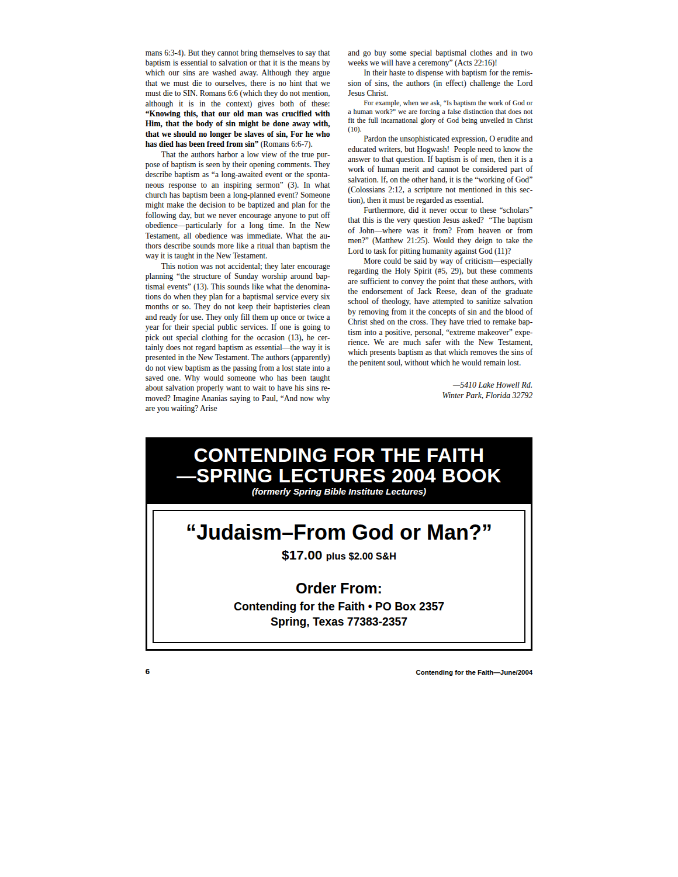mans 6:3-4). But they cannot bring themselves to say that baptism is essential to salvation or that it is the means by which our sins are washed away. Although they argue that we must die to ourselves, there is no hint that we must die to SIN. Romans 6:6 (which they do not mention, although it is in the context) gives both of these: “Knowing this, that our old man was crucified with Him, that the body of sin might be done away with, that we should no longer be slaves of sin, For he who has died has been freed from sin” (Romans 6:6-7).
That the authors harbor a low view of the true purpose of baptism is seen by their opening comments. They describe baptism as “a long-awaited event or the spontaneous response to an inspiring sermon” (3). In what church has baptism been a long-planned event? Someone might make the decision to be baptized and plan for the following day, but we never encourage anyone to put off obedience—particularly for a long time. In the New Testament, all obedience was immediate. What the authors describe sounds more like a ritual than baptism the way it is taught in the New Testament.
This notion was not accidental; they later encourage planning “the structure of Sunday worship around baptismal events” (13). This sounds like what the denominations do when they plan for a baptismal service every six months or so. They do not keep their baptisteries clean and ready for use. They only fill them up once or twice a year for their special public services. If one is going to pick out special clothing for the occasion (13), he certainly does not regard baptism as essential—the way it is presented in the New Testament. The authors (apparently) do not view baptism as the passing from a lost state into a saved one. Why would someone who has been taught about salvation properly want to wait to have his sins removed? Imagine Ananias saying to Paul, “And now why are you waiting? Arise
and go buy some special baptismal clothes and in two weeks we will have a ceremony” (Acts 22:16)!
In their haste to dispense with baptism for the remission of sins, the authors (in effect) challenge the Lord Jesus Christ.
For example, when we ask, “Is baptism the work of God or a human work?” we are forcing a false distinction that does not fit the full incarnational glory of God being unveiled in Christ (10).
Pardon the unsophisticated expression, O erudite and educated writers, but Hogwash! People need to know the answer to that question. If baptism is of men, then it is a work of human merit and cannot be considered part of salvation. If, on the other hand, it is the “working of God” (Colossians 2:12, a scripture not mentioned in this section), then it must be regarded as essential.
Furthermore, did it never occur to these “scholars” that this is the very question Jesus asked? “The baptism of John—where was it from? From heaven or from men?” (Matthew 21:25). Would they deign to take the Lord to task for pitting humanity against God (11)?
More could be said by way of criticism—especially regarding the Holy Spirit (#5, 29), but these comments are sufficient to convey the point that these authors, with the endorsement of Jack Reese, dean of the graduate school of theology, have attempted to sanitize salvation by removing from it the concepts of sin and the blood of Christ shed on the cross. They have tried to remake baptism into a positive, personal, “extreme makeover” experience. We are much safer with the New Testament, which presents baptism as that which removes the sins of the penitent soul, without which he would remain lost.
—5410 Lake Howell Rd.
Winter Park, Florida 32792
CONTENDING FOR THE FAITH
—SPRING LECTURES 2004 BOOK
(formerly Spring Bible Institute Lectures)
“Judaism–From God or Man?”
$17.00 plus $2.00 S&H
Order From:
Contending for the Faith • PO Box 2357
Spring, Texas 77383-2357
6
Contending for the Faith—June/2004